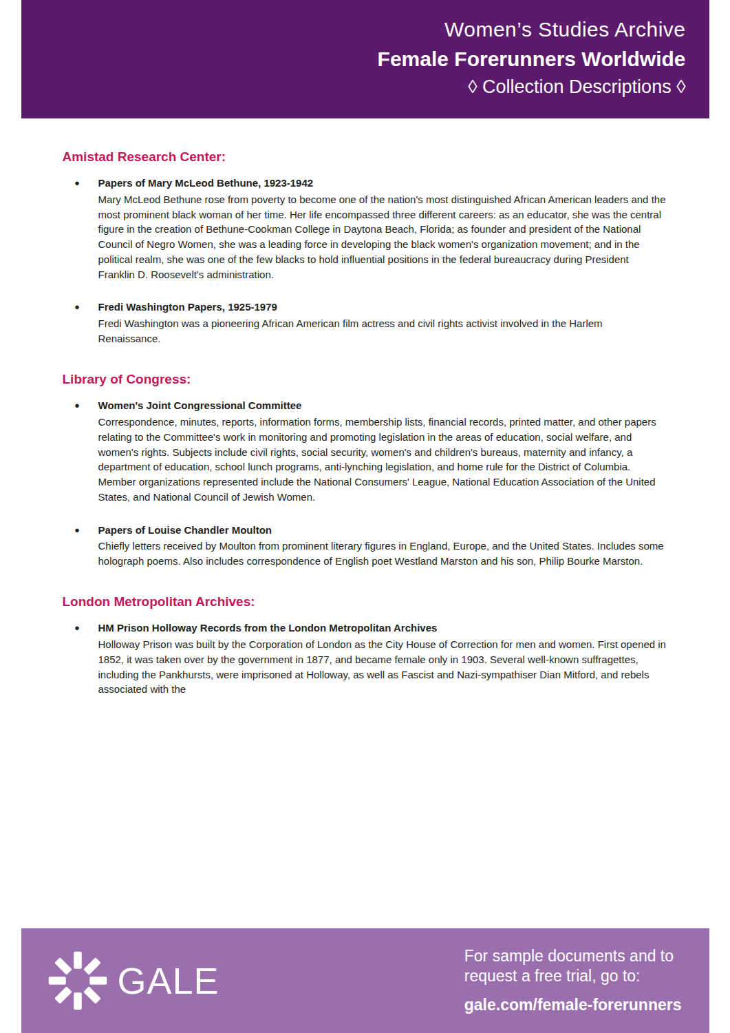Women’s Studies Archive
Female Forerunners Worldwide
◊ Collection Descriptions ◊
Amistad Research Center:
Papers of Mary McLeod Bethune, 1923-1942 Mary McLeod Bethune rose from poverty to become one of the nation's most distinguished African American leaders and the most prominent black woman of her time. Her life encompassed three different careers: as an educator, she was the central figure in the creation of Bethune-Cookman College in Daytona Beach, Florida; as founder and president of the National Council of Negro Women, she was a leading force in developing the black women's organization movement; and in the political realm, she was one of the few blacks to hold influential positions in the federal bureaucracy during President Franklin D. Roosevelt's administration.
Fredi Washington Papers, 1925-1979 Fredi Washington was a pioneering African American film actress and civil rights activist involved in the Harlem Renaissance.
Library of Congress:
Women's Joint Congressional Committee Correspondence, minutes, reports, information forms, membership lists, financial records, printed matter, and other papers relating to the Committee's work in monitoring and promoting legislation in the areas of education, social welfare, and women's rights. Subjects include civil rights, social security, women's and children's bureaus, maternity and infancy, a department of education, school lunch programs, anti-lynching legislation, and home rule for the District of Columbia. Member organizations represented include the National Consumers' League, National Education Association of the United States, and National Council of Jewish Women.
Papers of Louise Chandler Moulton Chiefly letters received by Moulton from prominent literary figures in England, Europe, and the United States. Includes some holograph poems. Also includes correspondence of English poet Westland Marston and his son, Philip Bourke Marston.
London Metropolitan Archives:
HM Prison Holloway Records from the London Metropolitan Archives Holloway Prison was built by the Corporation of London as the City House of Correction for men and women. First opened in 1852, it was taken over by the government in 1877, and became female only in 1903. Several well-known suffragettes, including the Pankhursts, were imprisoned at Holloway, as well as Fascist and Nazi-sympathiser Dian Mitford, and rebels associated with the
GALE
For sample documents and to
request a free trial, go to:
gale.com/female-forerunners